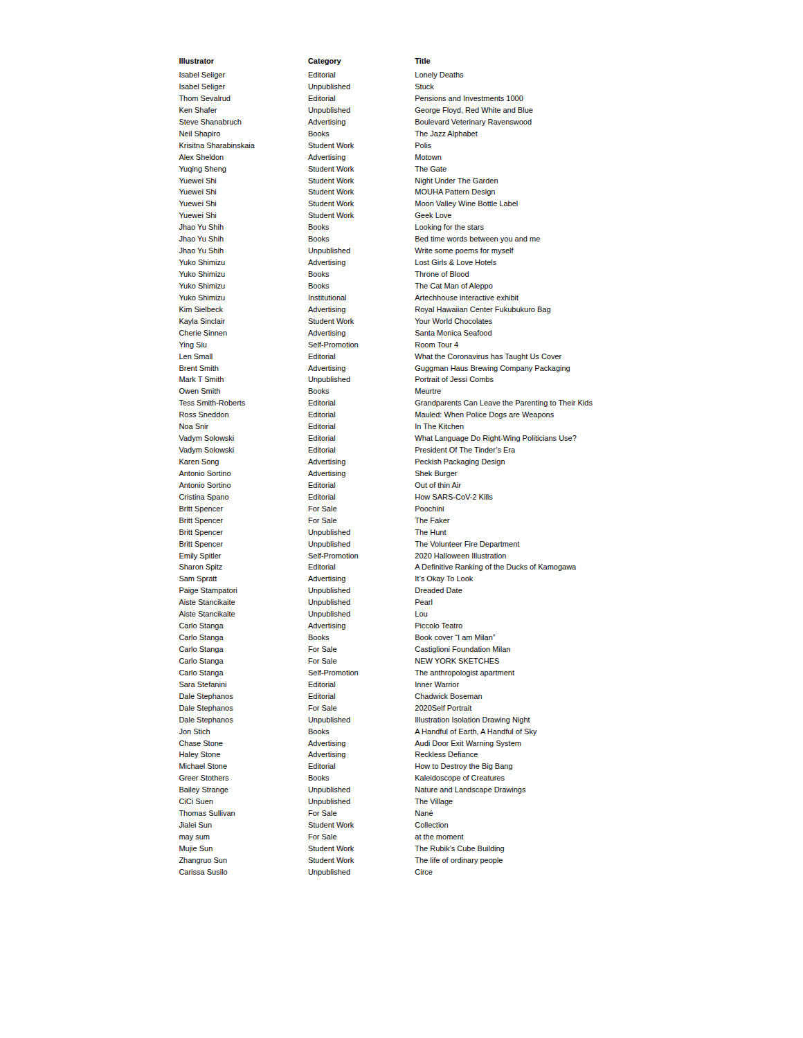| Illustrator | Category | Title |
| --- | --- | --- |
| Isabel Seliger | Editorial | Lonely Deaths |
| Isabel Seliger | Unpublished | Stuck |
| Thom Sevalrud | Editorial | Pensions and Investments 1000 |
| Ken Shafer | Unpublished | George Floyd, Red White and Blue |
| Steve Shanabruch | Advertising | Boulevard Veterinary Ravenswood |
| Neil Shapiro | Books | The Jazz Alphabet |
| Krisitna Sharabinskaia | Student Work | Polis |
| Alex Sheldon | Advertising | Motown |
| Yuqing Sheng | Student Work | The Gate |
| Yuewei Shi | Student Work | Night Under The Garden |
| Yuewei Shi | Student Work | MOUHA Pattern Design |
| Yuewei Shi | Student Work | Moon Valley Wine Bottle Label |
| Yuewei Shi | Student Work | Geek Love |
| Jhao Yu Shih | Books | Looking for the stars |
| Jhao Yu Shih | Books | Bed time words between you and me |
| Jhao Yu Shih | Unpublished | Write some poems for myself |
| Yuko Shimizu | Advertising | Lost Girls & Love Hotels |
| Yuko Shimizu | Books | Throne of Blood |
| Yuko Shimizu | Books | The Cat Man of Aleppo |
| Yuko Shimizu | Institutional | Artechhouse interactive exhibit |
| Kim Sielbeck | Advertising | Royal Hawaiian Center Fukubukuro Bag |
| Kayla Sinclair | Student Work | Your World Chocolates |
| Cherie Sinnen | Advertising | Santa Monica Seafood |
| Ying Siu | Self-Promotion | Room Tour 4 |
| Len Small | Editorial | What the Coronavirus has Taught Us Cover |
| Brent Smith | Advertising | Guggman Haus Brewing Company Packaging |
| Mark T Smith | Unpublished | Portrait of Jessi Combs |
| Owen Smith | Books | Meurtre |
| Tess Smith-Roberts | Editorial | Grandparents Can Leave the Parenting to Their Kids |
| Ross Sneddon | Editorial | Mauled: When Police Dogs are Weapons |
| Noa Snir | Editorial | In The Kitchen |
| Vadym Solowski | Editorial | What Language Do Right-Wing Politicians Use? |
| Vadym Solowski | Editorial | President Of The Tinder’s Era |
| Karen Song | Advertising | Peckish Packaging Design |
| Antonio Sortino | Advertising | Shek Burger |
| Antonio Sortino | Editorial | Out of thin Air |
| Cristina Spano | Editorial | How SARS-CoV-2 Kills |
| Britt Spencer | For Sale | Poochini |
| Britt Spencer | For Sale | The Faker |
| Britt Spencer | Unpublished | The Hunt |
| Britt Spencer | Unpublished | The Volunteer Fire Department |
| Emily Spitler | Self-Promotion | 2020 Halloween Illustration |
| Sharon Spitz | Editorial | A Definitive Ranking of the Ducks of Kamogawa |
| Sam Spratt | Advertising | It’s Okay To Look |
| Paige Stampatori | Unpublished | Dreaded Date |
| Aiste Stancikaite | Unpublished | Pearl |
| Aiste Stancikaite | Unpublished | Lou |
| Carlo Stanga | Advertising | Piccolo Teatro |
| Carlo Stanga | Books | Book cover “I am Milan” |
| Carlo Stanga | For Sale | Castiglioni Foundation Milan |
| Carlo Stanga | For Sale | NEW YORK SKETCHES |
| Carlo Stanga | Self-Promotion | The anthropologist apartment |
| Sara Stefanini | Editorial | Inner Warrior |
| Dale Stephanos | Editorial | Chadwick Boseman |
| Dale Stephanos | For Sale | 2020Self Portrait |
| Dale Stephanos | Unpublished | Illustration Isolation Drawing Night |
| Jon Stich | Books | A Handful of Earth, A Handful of Sky |
| Chase Stone | Advertising | Audi Door Exit Warning System |
| Haley Stone | Advertising | Reckless Defiance |
| Michael Stone | Editorial | How to Destroy the Big Bang |
| Greer Stothers | Books | Kaleidoscope of Creatures |
| Bailey Strange | Unpublished | Nature and Landscape Drawings |
| CiCi Suen | Unpublished | The Village |
| Thomas Sullivan | For Sale | Nané |
| Jialei Sun | Student Work | Collection |
| may sum | For Sale | at the moment |
| Mujie Sun | Student Work | The Rubik’s Cube Building |
| Zhangruo Sun | Student Work | The life of ordinary people |
| Carissa Susilo | Unpublished | Circe |